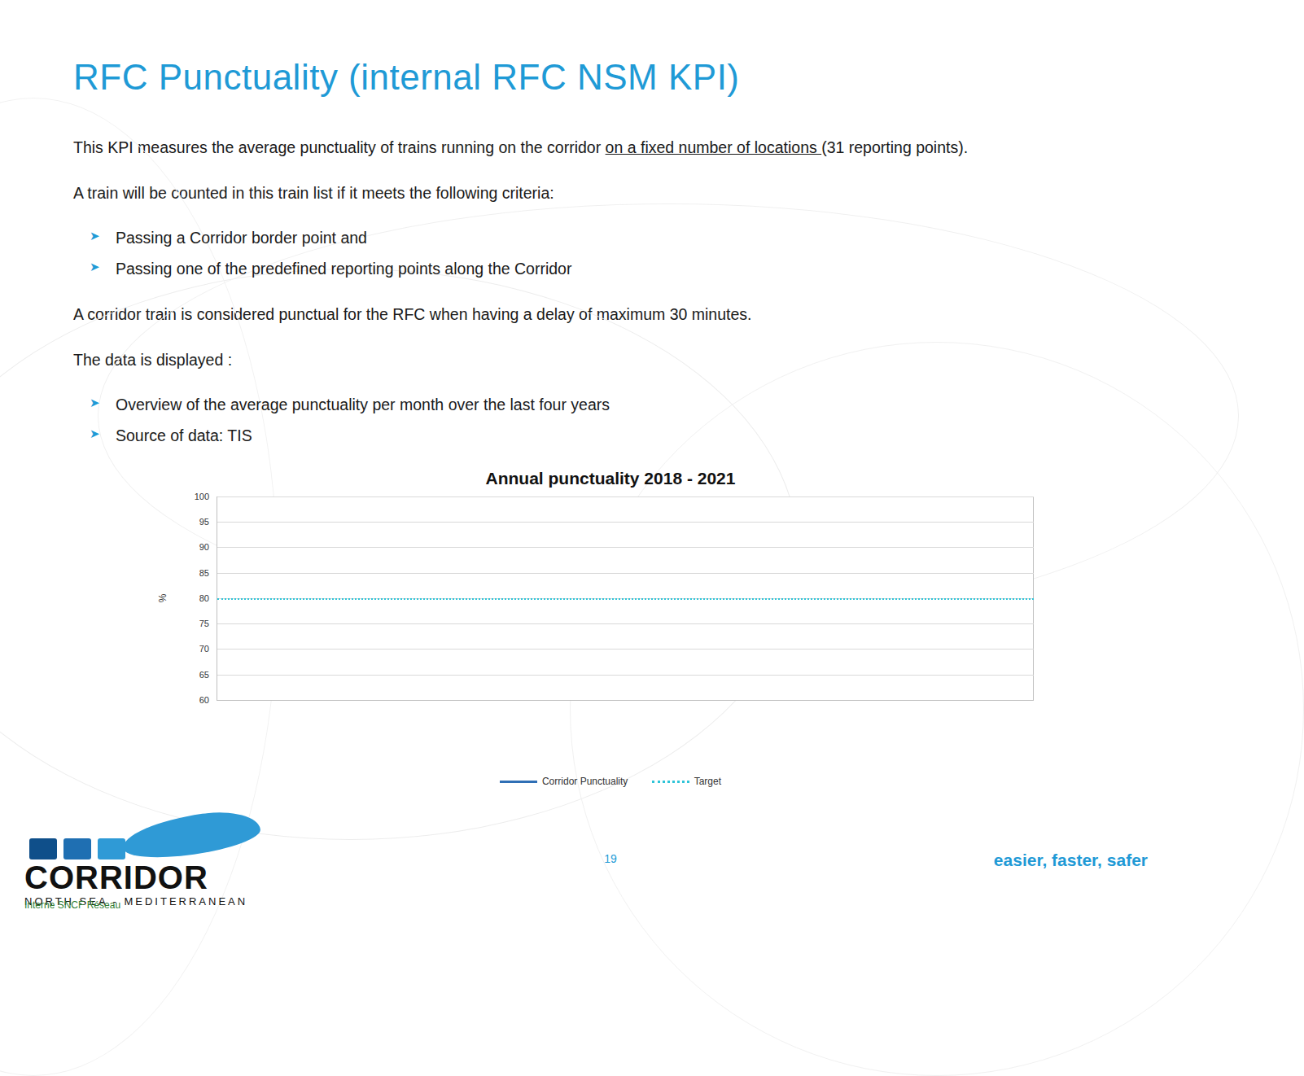RFC Punctuality (internal RFC NSM KPI)
This KPI measures the average punctuality of trains running on the corridor on a fixed number of locations (31 reporting points).
A train will be counted in this train list if it meets the following criteria:
Passing a Corridor border point and
Passing one of the predefined reporting points along the Corridor
A corridor train is considered punctual for the RFC when having a delay of maximum 30 minutes.
The data is displayed :
Overview of the average punctuality per month over the last four years
Source of data: TIS
Annual punctuality 2018 - 2021
%
100
95
90
85
80
75
70
65
60
Corridor Punctuality Target
19
easier, faster, safer
CORRIDOR
NORTH SEA - MEDITERRANEAN
Interne SNCF Réseau